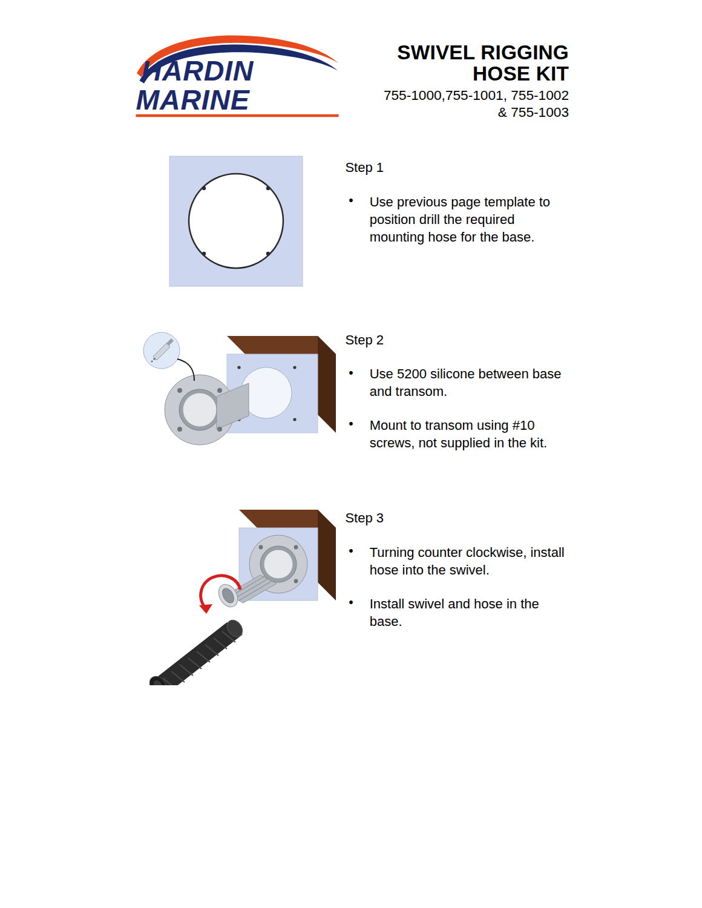Hardin Marine HARDIN MARINE
SWIVEL RIGGING HOSE KIT
755-1000,755-1001, 755-1002
& 755-1003
Step 1 illustration
Step 1
Use previous page template to position drill the required mounting hose for the base.
Step 2 illustration
Step 2
Use 5200 silicone between base and transom.
Mount to transom using #10 screws, not supplied in the kit.
Step 3 illustration
Step 3
Turning counter clockwise, install hose into the swivel.
Install swivel and hose in the base.